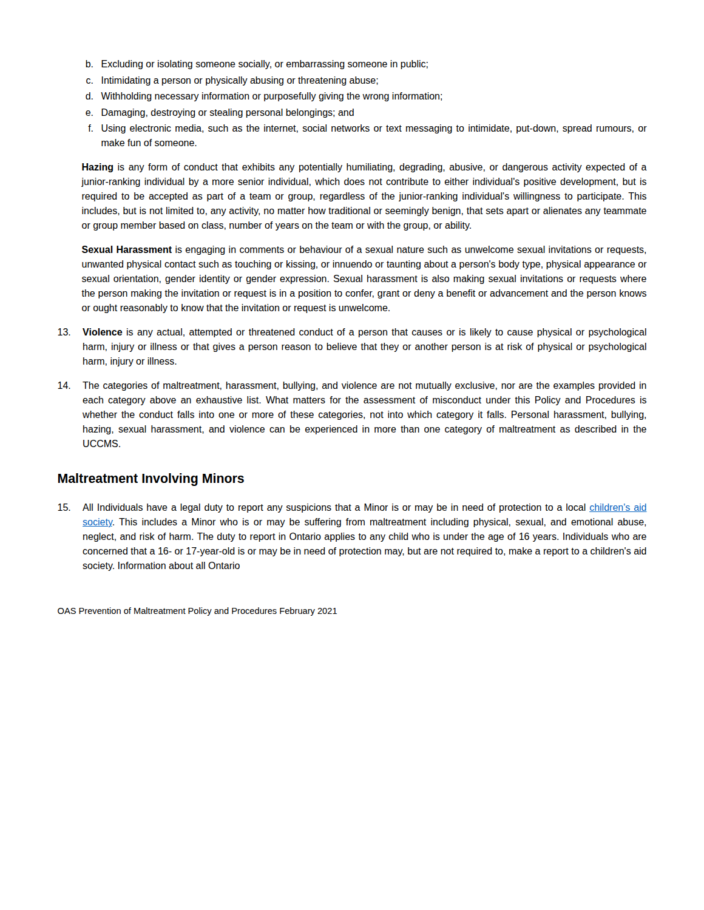Excluding or isolating someone socially, or embarrassing someone in public;
Intimidating a person or physically abusing or threatening abuse;
Withholding necessary information or purposefully giving the wrong information;
Damaging, destroying or stealing personal belongings; and
Using electronic media, such as the internet, social networks or text messaging to intimidate, put-down, spread rumours, or make fun of someone.
Hazing is any form of conduct that exhibits any potentially humiliating, degrading, abusive, or dangerous activity expected of a junior-ranking individual by a more senior individual, which does not contribute to either individual's positive development, but is required to be accepted as part of a team or group, regardless of the junior-ranking individual's willingness to participate. This includes, but is not limited to, any activity, no matter how traditional or seemingly benign, that sets apart or alienates any teammate or group member based on class, number of years on the team or with the group, or ability.
Sexual Harassment is engaging in comments or behaviour of a sexual nature such as unwelcome sexual invitations or requests, unwanted physical contact such as touching or kissing, or innuendo or taunting about a person's body type, physical appearance or sexual orientation, gender identity or gender expression. Sexual harassment is also making sexual invitations or requests where the person making the invitation or request is in a position to confer, grant or deny a benefit or advancement and the person knows or ought reasonably to know that the invitation or request is unwelcome.
Violence is any actual, attempted or threatened conduct of a person that causes or is likely to cause physical or psychological harm, injury or illness or that gives a person reason to believe that they or another person is at risk of physical or psychological harm, injury or illness.
The categories of maltreatment, harassment, bullying, and violence are not mutually exclusive, nor are the examples provided in each category above an exhaustive list. What matters for the assessment of misconduct under this Policy and Procedures is whether the conduct falls into one or more of these categories, not into which category it falls. Personal harassment, bullying, hazing, sexual harassment, and violence can be experienced in more than one category of maltreatment as described in the UCCMS.
Maltreatment Involving Minors
All Individuals have a legal duty to report any suspicions that a Minor is or may be in need of protection to a local children's aid society. This includes a Minor who is or may be suffering from maltreatment including physical, sexual, and emotional abuse, neglect, and risk of harm. The duty to report in Ontario applies to any child who is under the age of 16 years. Individuals who are concerned that a 16- or 17-year-old is or may be in need of protection may, but are not required to, make a report to a children's aid society. Information about all Ontario
OAS Prevention of Maltreatment Policy and Procedures February 2021